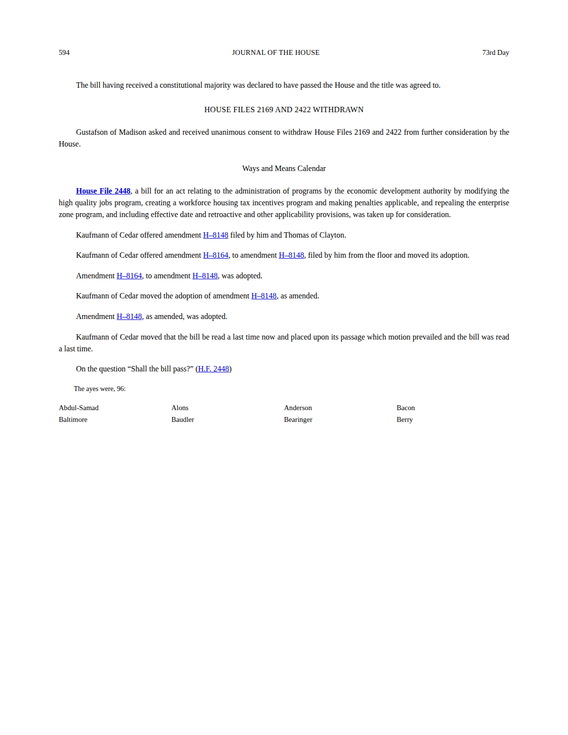594 JOURNAL OF THE HOUSE 73rd Day
The bill having received a constitutional majority was declared to have passed the House and the title was agreed to.
HOUSE FILES 2169 AND 2422 WITHDRAWN
Gustafson of Madison asked and received unanimous consent to withdraw House Files 2169 and 2422 from further consideration by the House.
Ways and Means Calendar
House File 2448, a bill for an act relating to the administration of programs by the economic development authority by modifying the high quality jobs program, creating a workforce housing tax incentives program and making penalties applicable, and repealing the enterprise zone program, and including effective date and retroactive and other applicability provisions, was taken up for consideration.
Kaufmann of Cedar offered amendment H–8148 filed by him and Thomas of Clayton.
Kaufmann of Cedar offered amendment H–8164, to amendment H–8148, filed by him from the floor and moved its adoption.
Amendment H–8164, to amendment H–8148, was adopted.
Kaufmann of Cedar moved the adoption of amendment H–8148, as amended.
Amendment H–8148, as amended, was adopted.
Kaufmann of Cedar moved that the bill be read a last time now and placed upon its passage which motion prevailed and the bill was read a last time.
On the question “Shall the bill pass?” (H.F. 2448)
The ayes were, 96:
| Abdul-Samad | Alons | Anderson | Bacon |
| Baltimore | Baudler | Bearinger | Berry |